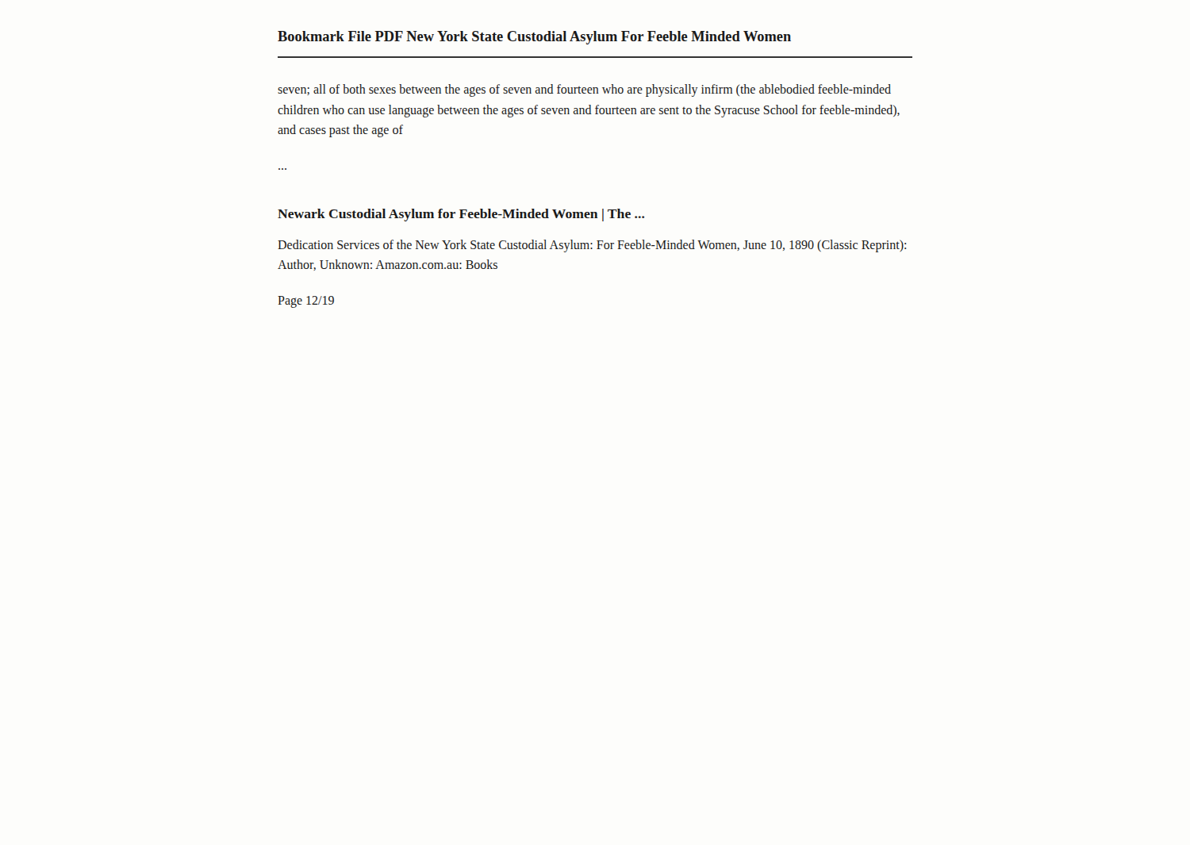Bookmark File PDF New York State Custodial Asylum For Feeble Minded Women
seven; all of both sexes between the ages of seven and fourteen who are physically infirm (the ablebodied feeble-minded children who can use language between the ages of seven and fourteen are sent to the Syracuse School for feeble-minded), and cases past the age of
...
Newark Custodial Asylum for Feeble-Minded Women | The ...
Dedication Services of the New York State Custodial Asylum: For Feeble-Minded Women, June 10, 1890 (Classic Reprint): Author, Unknown: Amazon.com.au: Books
Page 12/19